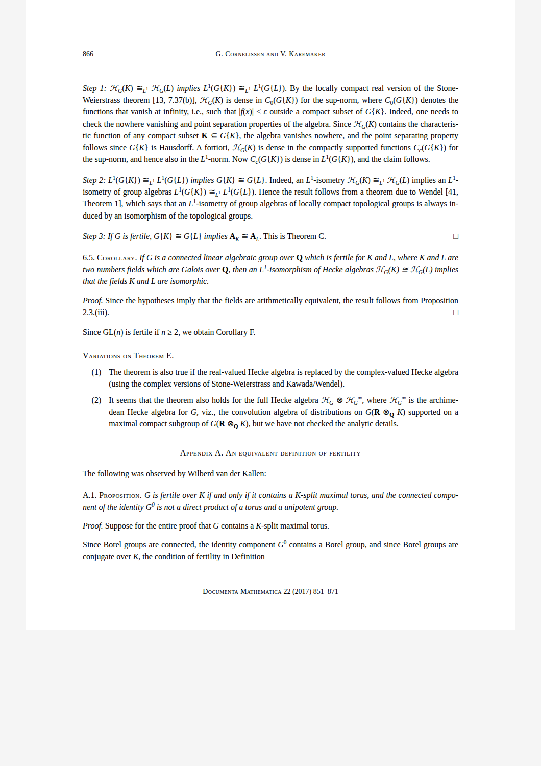866 G. Cornelissen and V. Karemaker 866
Step 1: ℋG(K) ≅L1 ℋG(L) implies L1(G{K}) ≅L1 L1(G{L}). By the locally compact real version of the Stone-Weierstrass theorem [13, 7.37(b)], ℋG(K) is dense in C0(G{K}) for the sup-norm, where C0(G{K}) denotes the functions that vanish at infinity, i.e., such that |f(x)| < ε outside a compact subset of G{K}. Indeed, one needs to check the nowhere vanishing and point separation properties of the algebra. Since ℋG(K) contains the characteristic function of any compact subset K ⊆ G{K}, the algebra vanishes nowhere, and the point separating property follows since G{K} is Hausdorff. A fortiori, ℋG(K) is dense in the compactly supported functions Cc(G{K}) for the sup-norm, and hence also in the L1-norm. Now Cc(G{K}) is dense in L1(G{K}), and the claim follows.
Step 2: L1(G{K}) ≅L1 L1(G{L}) implies G{K} ≅ G{L}. Indeed, an L1-isometry ℋG(K) ≅L1 ℋG(L) implies an L1-isometry of group algebras L1(G{K}) ≅L1 L1(G{L}). Hence the result follows from a theorem due to Wendel [41, Theorem 1], which says that an L1-isometry of group algebras of locally compact topological groups is always induced by an isomorphism of the topological groups.
Step 3: If G is fertile, G{K} ≅ G{L} implies AK ≅ AL. This is Theorem C. □
6.5. Corollary. If G is a connected linear algebraic group over Q which is fertile for K and L, where K and L are two numbers fields which are Galois over Q, then an L1-isomorphism of Hecke algebras ℋG(K) ≅ ℋG(L) implies that the fields K and L are isomorphic.
Proof. Since the hypotheses imply that the fields are arithmetically equivalent, the result follows from Proposition 2.3.(iii). □
Since GL(n) is fertile if n ≥ 2, we obtain Corollary F.
Variations on Theorem E.
The theorem is also true if the real-valued Hecke algebra is replaced by the complex-valued Hecke algebra (using the complex versions of Stone-Weierstrass and Kawada/Wendel).
It seems that the theorem also holds for the full Hecke algebra ℋG ⊗ ℋG∞, where ℋG∞ is the archimedean Hecke algebra for G, viz., the convolution algebra of distributions on G(R ⊗Q K) supported on a maximal compact subgroup of G(R ⊗Q K), but we have not checked the analytic details.
Appendix A. An equivalent definition of fertility
The following was observed by Wilberd van der Kallen:
A.1. Proposition. G is fertile over K if and only if it contains a K-split maximal torus, and the connected component of the identity G0 is not a direct product of a torus and a unipotent group.
Proof. Suppose for the entire proof that G contains a K-split maximal torus.
Since Borel groups are connected, the identity component G0 contains a Borel group, and since Borel groups are conjugate over K, the condition of fertility in Definition
Documenta Mathematica 22 (2017) 851–871